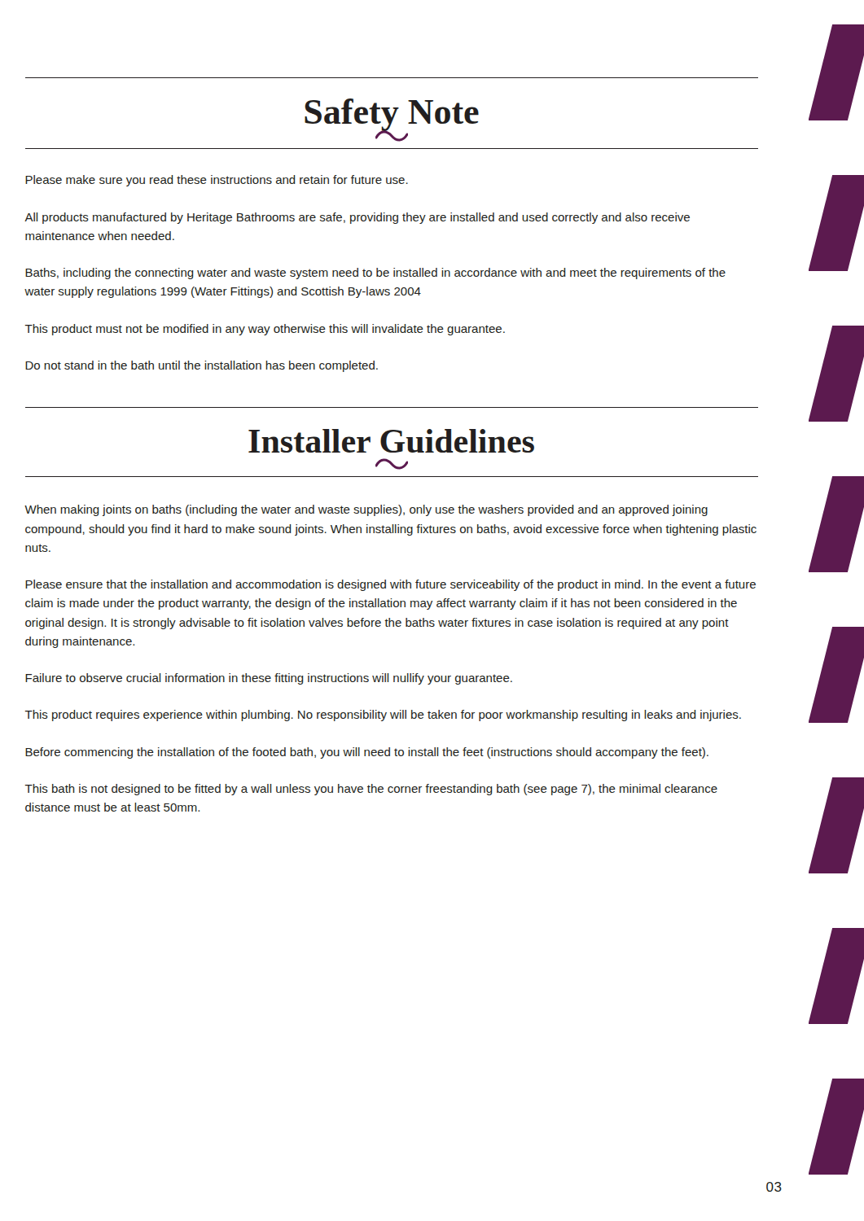Safety Note
Please make sure you read these instructions and retain for future use.
All products manufactured by Heritage Bathrooms are safe, providing they are installed and used correctly and also receive maintenance when needed.
Baths, including the connecting water and waste system need to be installed in accordance with and meet the requirements of the water supply regulations 1999 (Water Fittings) and Scottish By-laws 2004
This product must not be modified in any way otherwise this will invalidate the guarantee.
Do not stand in the bath until the installation has been completed.
Installer Guidelines
When making joints on baths (including the water and waste supplies), only use the washers provided and an approved joining compound, should you find it hard to make sound joints. When installing fixtures on baths, avoid excessive force when tightening plastic nuts.
Please ensure that the installation and accommodation is designed with future serviceability of the product in mind. In the event a future claim is made under the product warranty, the design of the installation may affect warranty claim if it has not been considered in the original design. It is strongly advisable to fit isolation valves before the baths water fixtures in case isolation is required at any point during maintenance.
Failure to observe crucial information in these fitting instructions will nullify your guarantee.
This product requires experience within plumbing. No responsibility will be taken for poor workmanship resulting in leaks and injuries.
Before commencing the installation of the footed bath, you will need to install the feet (instructions should accompany the feet).
This bath is not designed to be fitted by a wall unless you have the corner freestanding bath (see page 7), the minimal clearance distance must be at least 50mm.
03